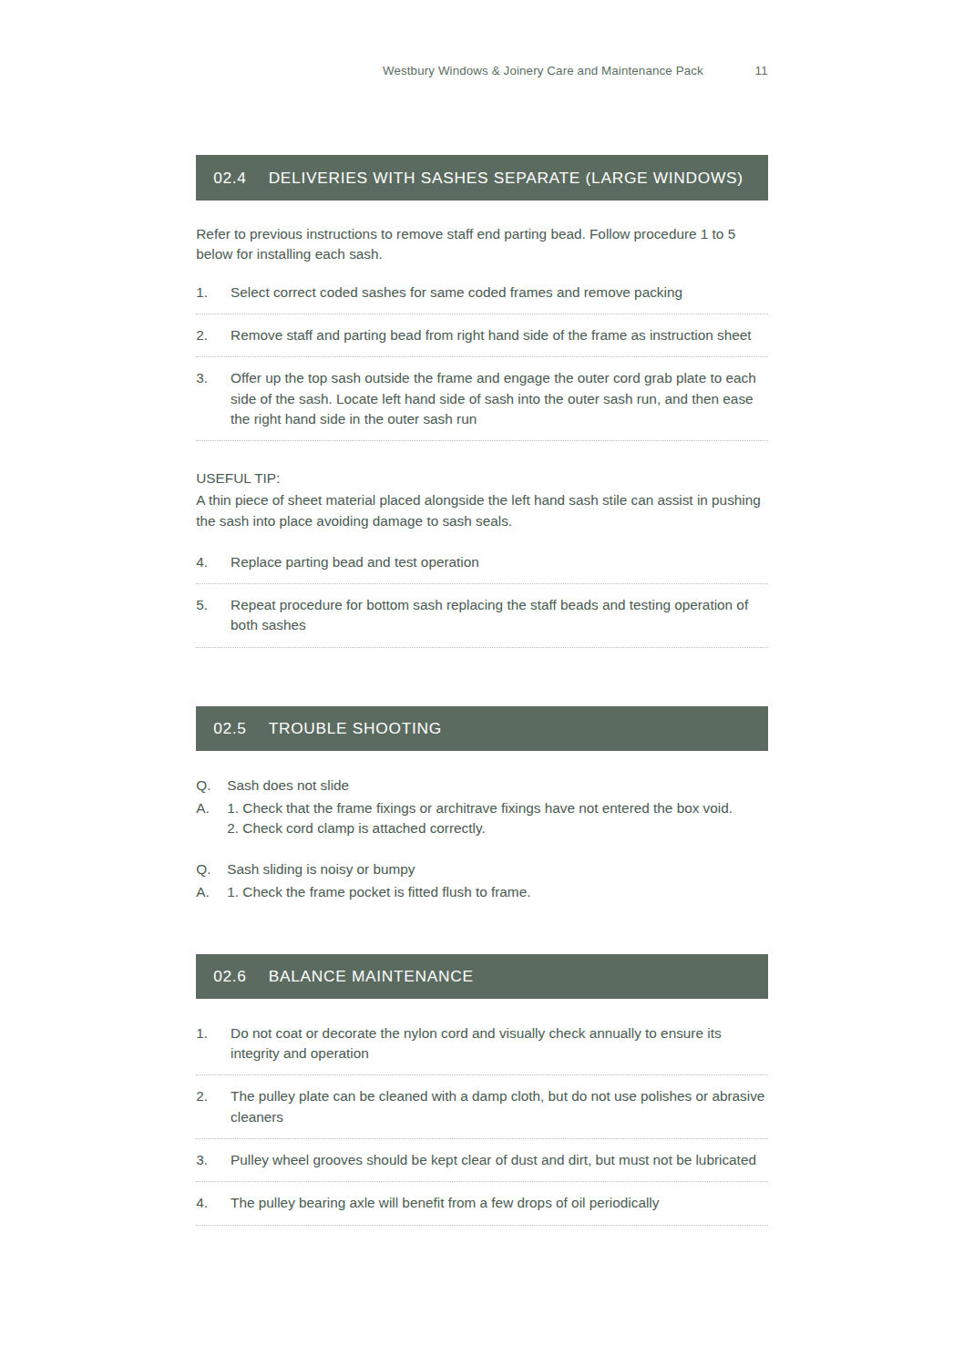Westbury Windows & Joinery Care and Maintenance Pack 11
02.4 Deliveries with sashes separate (large windows)
Refer to previous instructions to remove staff end parting bead. Follow procedure 1 to 5 below for installing each sash.
Select correct coded sashes for same coded frames and remove packing
Remove staff and parting bead from right hand side of the frame as instruction sheet
Offer up the top sash outside the frame and engage the outer cord grab plate to each side of the sash. Locate left hand side of sash into the outer sash run, and then ease the right hand side in the outer sash run
USEFUL TIP: A thin piece of sheet material placed alongside the left hand sash stile can assist in pushing the sash into place avoiding damage to sash seals.
Replace parting bead and test operation
Repeat procedure for bottom sash replacing the staff beads and testing operation of both sashes
02.5 Trouble shooting
Q.
Sash does not slide
A.
1. Check that the frame fixings or architrave fixings have not entered the box void. 2. Check cord clamp is attached correctly.
Q.
Sash sliding is noisy or bumpy
A.
1. Check the frame pocket is fitted flush to frame.
02.6 Balance maintenance
Do not coat or decorate the nylon cord and visually check annually to ensure its integrity and operation
The pulley plate can be cleaned with a damp cloth, but do not use polishes or abrasive cleaners
Pulley wheel grooves should be kept clear of dust and dirt, but must not be lubricated
The pulley bearing axle will benefit from a few drops of oil periodically